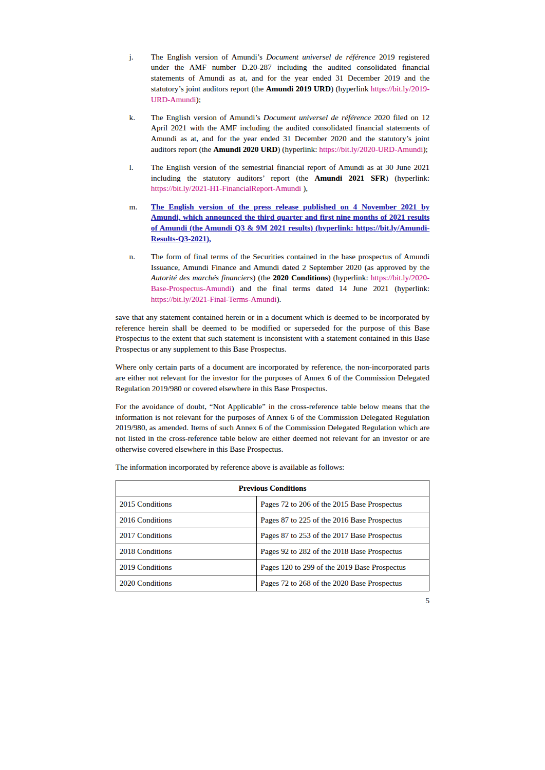j.
The English version of Amundi’s Document universel de référence 2019 registered under the AMF number D.20-287 including the audited consolidated financial statements of Amundi as at, and for the year ended 31 December 2019 and the statutory’s joint auditors report (the Amundi 2019 URD) (hyperlink https://bit.ly/2019-URD-Amundi);
k.
The English version of Amundi’s Document universel de référence 2020 filed on 12 April 2021 with the AMF including the audited consolidated financial statements of Amundi as at, and for the year ended 31 December 2020 and the statutory’s joint auditors report (the Amundi 2020 URD) (hyperlink: https://bit.ly/2020-URD-Amundi);
l.
The English version of the semestrial financial report of Amundi as at 30 June 2021 including the statutory auditors’ report (the Amundi 2021 SFR) (hyperlink: https://bit.ly/2021-H1-FinancialReport-Amundi ),
m.
The English version of the press release published on 4 November 2021 by Amundi, which announced the third quarter and first nine months of 2021 results of Amundi (the Amundi Q3 & 9M 2021 results) (hyperlink: https://bit.ly/Amundi-Results-Q3-2021),
n.
The form of final terms of the Securities contained in the base prospectus of Amundi Issuance, Amundi Finance and Amundi dated 2 September 2020 (as approved by the Autorité des marchés financiers) (the 2020 Conditions) (hyperlink: https://bit.ly/2020-Base-Prospectus-Amundi) and the final terms dated 14 June 2021 (hyperlink: https://bit.ly/2021-Final-Terms-Amundi).
save that any statement contained herein or in a document which is deemed to be incorporated by reference herein shall be deemed to be modified or superseded for the purpose of this Base Prospectus to the extent that such statement is inconsistent with a statement contained in this Base Prospectus or any supplement to this Base Prospectus.
Where only certain parts of a document are incorporated by reference, the non-incorporated parts are either not relevant for the investor for the purposes of Annex 6 of the Commission Delegated Regulation 2019/980 or covered elsewhere in this Base Prospectus.
For the avoidance of doubt, “Not Applicable” in the cross-reference table below means that the information is not relevant for the purposes of Annex 6 of the Commission Delegated Regulation 2019/980, as amended. Items of such Annex 6 of the Commission Delegated Regulation which are not listed in the cross-reference table below are either deemed not relevant for an investor or are otherwise covered elsewhere in this Base Prospectus.
The information incorporated by reference above is available as follows:
| Previous Conditions |
| --- |
| 2015 Conditions | Pages 72 to 206 of the 2015 Base Prospectus |
| 2016 Conditions | Pages 87 to 225 of the 2016 Base Prospectus |
| 2017 Conditions | Pages 87 to 253 of the 2017 Base Prospectus |
| 2018 Conditions | Pages 92 to 282 of the 2018 Base Prospectus |
| 2019 Conditions | Pages 120 to 299 of the 2019 Base Prospectus |
| 2020 Conditions | Pages 72 to 268 of the 2020 Base Prospectus |
5